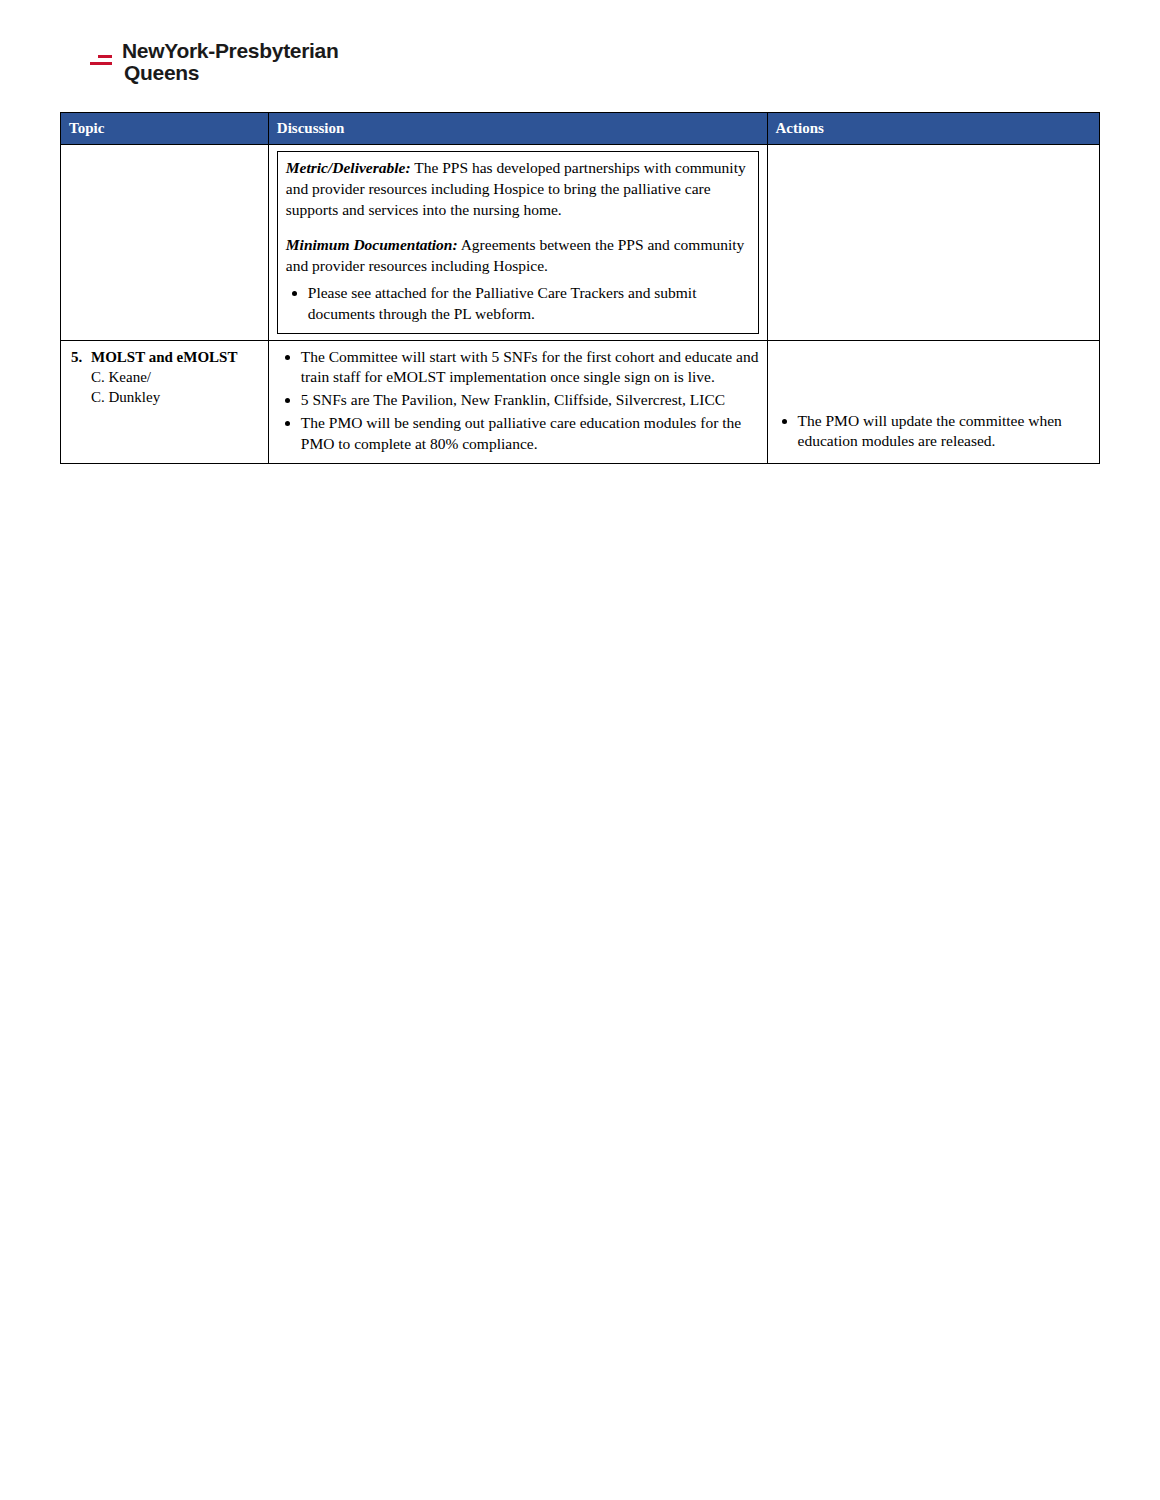NewYork-Presbyterian
Queens
| Topic | Discussion | Actions |
| --- | --- | --- |
| | Metric/Deliverable: The PPS has developed partnerships with community and provider resources including Hospice to bring the palliative care supports and services into the nursing home. Minimum Documentation: Agreements between the PPS and community and provider resources including Hospice. Please see attached for the Palliative Care Trackers and submit documents through the PL webform. | |
| 5. MOLST and eMOLST C. Keane/ C. Dunkley | The Committee will start with 5 SNFs for the first cohort and educate and train staff for eMOLST implementation once single sign on is live. 5 SNFs are The Pavilion, New Franklin, Cliffside, Silvercrest, LICC The PMO will be sending out palliative care education modules for the PMO to complete at 80% compliance. | The PMO will update the committee when education modules are released. |